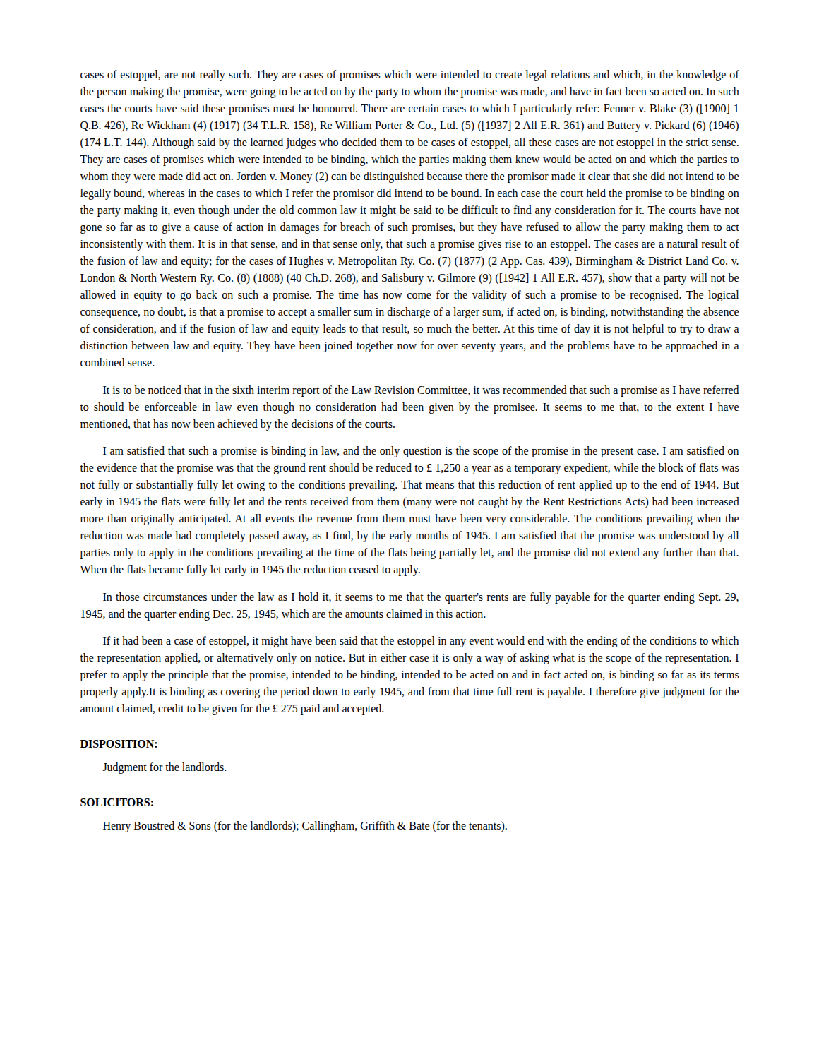cases of estoppel, are not really such. They are cases of promises which were intended to create legal relations and which, in the knowledge of the person making the promise, were going to be acted on by the party to whom the promise was made, and have in fact been so acted on. In such cases the courts have said these promises must be honoured. There are certain cases to which I particularly refer: Fenner v. Blake (3) ([1900] 1 Q.B. 426), Re Wickham (4) (1917) (34 T.L.R. 158), Re William Porter & Co., Ltd. (5) ([1937] 2 All E.R. 361) and Buttery v. Pickard (6) (1946) (174 L.T. 144). Although said by the learned judges who decided them to be cases of estoppel, all these cases are not estoppel in the strict sense. They are cases of promises which were intended to be binding, which the parties making them knew would be acted on and which the parties to whom they were made did act on. Jorden v. Money (2) can be distinguished because there the promisor made it clear that she did not intend to be legally bound, whereas in the cases to which I refer the promisor did intend to be bound. In each case the court held the promise to be binding on the party making it, even though under the old common law it might be said to be difficult to find any consideration for it. The courts have not gone so far as to give a cause of action in damages for breach of such promises, but they have refused to allow the party making them to act inconsistently with them. It is in that sense, and in that sense only, that such a promise gives rise to an estoppel. The cases are a natural result of the fusion of law and equity; for the cases of Hughes v. Metropolitan Ry. Co. (7) (1877) (2 App. Cas. 439), Birmingham & District Land Co. v. London & North Western Ry. Co. (8) (1888) (40 Ch.D. 268), and Salisbury v. Gilmore (9) ([1942] 1 All E.R. 457), show that a party will not be allowed in equity to go back on such a promise. The time has now come for the validity of such a promise to be recognised. The logical consequence, no doubt, is that a promise to accept a smaller sum in discharge of a larger sum, if acted on, is binding, notwithstanding the absence of consideration, and if the fusion of law and equity leads to that result, so much the better. At this time of day it is not helpful to try to draw a distinction between law and equity. They have been joined together now for over seventy years, and the problems have to be approached in a combined sense.
It is to be noticed that in the sixth interim report of the Law Revision Committee, it was recommended that such a promise as I have referred to should be enforceable in law even though no consideration had been given by the promisee. It seems to me that, to the extent I have mentioned, that has now been achieved by the decisions of the courts.
I am satisfied that such a promise is binding in law, and the only question is the scope of the promise in the present case. I am satisfied on the evidence that the promise was that the ground rent should be reduced to £ 1,250 a year as a temporary expedient, while the block of flats was not fully or substantially fully let owing to the conditions prevailing. That means that this reduction of rent applied up to the end of 1944. But early in 1945 the flats were fully let and the rents received from them (many were not caught by the Rent Restrictions Acts) had been increased more than originally anticipated. At all events the revenue from them must have been very considerable. The conditions prevailing when the reduction was made had completely passed away, as I find, by the early months of 1945. I am satisfied that the promise was understood by all parties only to apply in the conditions prevailing at the time of the flats being partially let, and the promise did not extend any further than that. When the flats became fully let early in 1945 the reduction ceased to apply.
In those circumstances under the law as I hold it, it seems to me that the quarter's rents are fully payable for the quarter ending Sept. 29, 1945, and the quarter ending Dec. 25, 1945, which are the amounts claimed in this action.
If it had been a case of estoppel, it might have been said that the estoppel in any event would end with the ending of the conditions to which the representation applied, or alternatively only on notice. But in either case it is only a way of asking what is the scope of the representation. I prefer to apply the principle that the promise, intended to be binding, intended to be acted on and in fact acted on, is binding so far as its terms properly apply.It is binding as covering the period down to early 1945, and from that time full rent is payable. I therefore give judgment for the amount claimed, credit to be given for the £ 275 paid and accepted.
Disposition:
Judgment for the landlords.
Solicitors:
Henry Boustred & Sons (for the landlords); Callingham, Griffith & Bate (for the tenants).